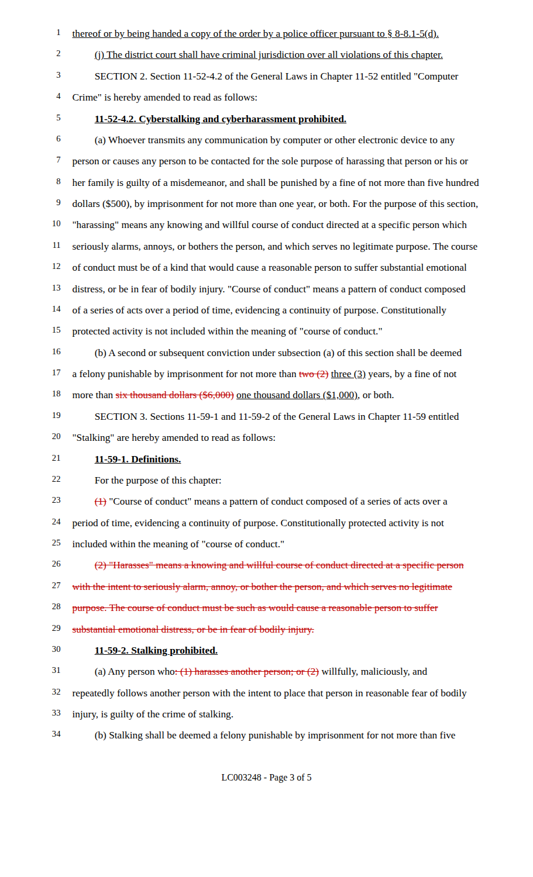thereof or by being handed a copy of the order by a police officer pursuant to § 8-8.1-5(d).
(j) The district court shall have criminal jurisdiction over all violations of this chapter.
SECTION 2. Section 11-52-4.2 of the General Laws in Chapter 11-52 entitled "Computer
Crime" is hereby amended to read as follows:
11-52-4.2. Cyberstalking and cyberharassment prohibited.
(a) Whoever transmits any communication by computer or other electronic device to any
person or causes any person to be contacted for the sole purpose of harassing that person or his or
her family is guilty of a misdemeanor, and shall be punished by a fine of not more than five hundred
dollars ($500), by imprisonment for not more than one year, or both. For the purpose of this section,
"harassing" means any knowing and willful course of conduct directed at a specific person which
seriously alarms, annoys, or bothers the person, and which serves no legitimate purpose. The course
of conduct must be of a kind that would cause a reasonable person to suffer substantial emotional
distress, or be in fear of bodily injury. "Course of conduct" means a pattern of conduct composed
of a series of acts over a period of time, evidencing a continuity of purpose. Constitutionally
protected activity is not included within the meaning of "course of conduct."
(b) A second or subsequent conviction under subsection (a) of this section shall be deemed
a felony punishable by imprisonment for not more than two (2) three (3) years, by a fine of not
more than six thousand dollars ($6,000) one thousand dollars ($1,000), or both.
SECTION 3. Sections 11-59-1 and 11-59-2 of the General Laws in Chapter 11-59 entitled
"Stalking" are hereby amended to read as follows:
11-59-1. Definitions.
For the purpose of this chapter:
(1) "Course of conduct" means a pattern of conduct composed of a series of acts over a
period of time, evidencing a continuity of purpose. Constitutionally protected activity is not
included within the meaning of "course of conduct."
(2) "Harasses" means a knowing and willful course of conduct directed at a specific person
with the intent to seriously alarm, annoy, or bother the person, and which serves no legitimate
purpose. The course of conduct must be such as would cause a reasonable person to suffer
substantial emotional distress, or be in fear of bodily injury.
11-59-2. Stalking prohibited.
(a) Any person who: (1) harasses another person; or (2) willfully, maliciously, and
repeatedly follows another person with the intent to place that person in reasonable fear of bodily
injury, is guilty of the crime of stalking.
(b) Stalking shall be deemed a felony punishable by imprisonment for not more than five
LC003248 - Page 3 of 5